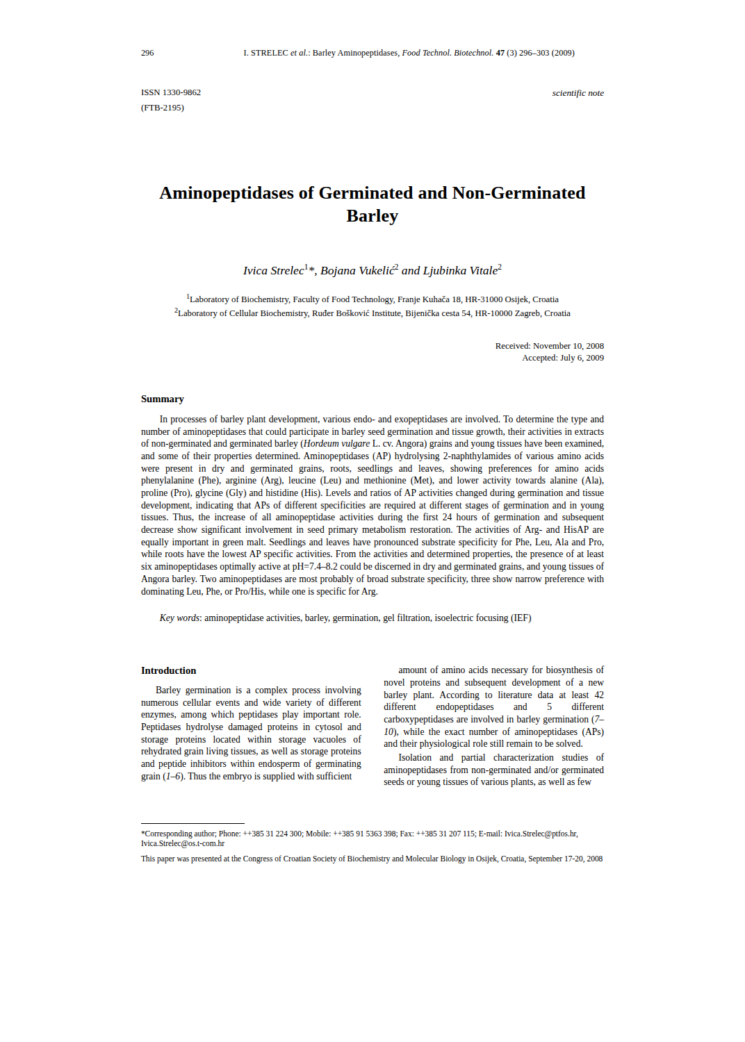296
I. STRELEC et al.: Barley Aminopeptidases, Food Technol. Biotechnol. 47 (3) 296–303 (2009)
ISSN 1330-9862
(FTB-2195)
scientific note
Aminopeptidases of Germinated and Non-Germinated Barley
Ivica Strelec1*, Bojana Vukelić2 and Ljubinka Vitale2
1Laboratory of Biochemistry, Faculty of Food Technology, Franje Kuhača 18, HR-31000 Osijek, Croatia
2Laboratory of Cellular Biochemistry, Ruđer Bošković Institute, Bijenička cesta 54, HR-10000 Zagreb, Croatia
Received: November 10, 2008
Accepted: July 6, 2009
Summary
In processes of barley plant development, various endo- and exopeptidases are involved. To determine the type and number of aminopeptidases that could participate in barley seed germination and tissue growth, their activities in extracts of non-germinated and germinated barley (Hordeum vulgare L. cv. Angora) grains and young tissues have been examined, and some of their properties determined. Aminopeptidases (AP) hydrolysing 2-naphthylamides of various amino acids were present in dry and germinated grains, roots, seedlings and leaves, showing preferences for amino acids phenylalanine (Phe), arginine (Arg), leucine (Leu) and methionine (Met), and lower activity towards alanine (Ala), proline (Pro), glycine (Gly) and histidine (His). Levels and ratios of AP activities changed during germination and tissue development, indicating that APs of different specificities are required at different stages of germination and in young tissues. Thus, the increase of all aminopeptidase activities during the first 24 hours of germination and subsequent decrease show significant involvement in seed primary metabolism restoration. The activities of Arg- and HisAP are equally important in green malt. Seedlings and leaves have pronounced substrate specificity for Phe, Leu, Ala and Pro, while roots have the lowest AP specific activities. From the activities and determined properties, the presence of at least six aminopeptidases optimally active at pH=7.4–8.2 could be discerned in dry and germinated grains, and young tissues of Angora barley. Two aminopeptidases are most probably of broad substrate specificity, three show narrow preference with dominating Leu, Phe, or Pro/His, while one is specific for Arg.
Key words: aminopeptidase activities, barley, germination, gel filtration, isoelectric focusing (IEF)
Introduction
Barley germination is a complex process involving numerous cellular events and wide variety of different enzymes, among which peptidases play important role. Peptidases hydrolyse damaged proteins in cytosol and storage proteins located within storage vacuoles of rehydrated grain living tissues, as well as storage proteins and peptide inhibitors within endosperm of germinating grain (1–6). Thus the embryo is supplied with sufficient
amount of amino acids necessary for biosynthesis of novel proteins and subsequent development of a new barley plant. According to literature data at least 42 different endopeptidases and 5 different carboxypeptidases are involved in barley germination (7–10), while the exact number of aminopeptidases (APs) and their physiological role still remain to be solved.
Isolation and partial characterization studies of aminopeptidases from non-germinated and/or germinated seeds or young tissues of various plants, as well as few
*Corresponding author; Phone: ++385 31 224 300; Mobile: ++385 91 5363 398; Fax: ++385 31 207 115; E-mail: Ivica.Strelec@ptfos.hr, Ivica.Strelec@os.t-com.hr
This paper was presented at the Congress of Croatian Society of Biochemistry and Molecular Biology in Osijek, Croatia, September 17-20, 2008